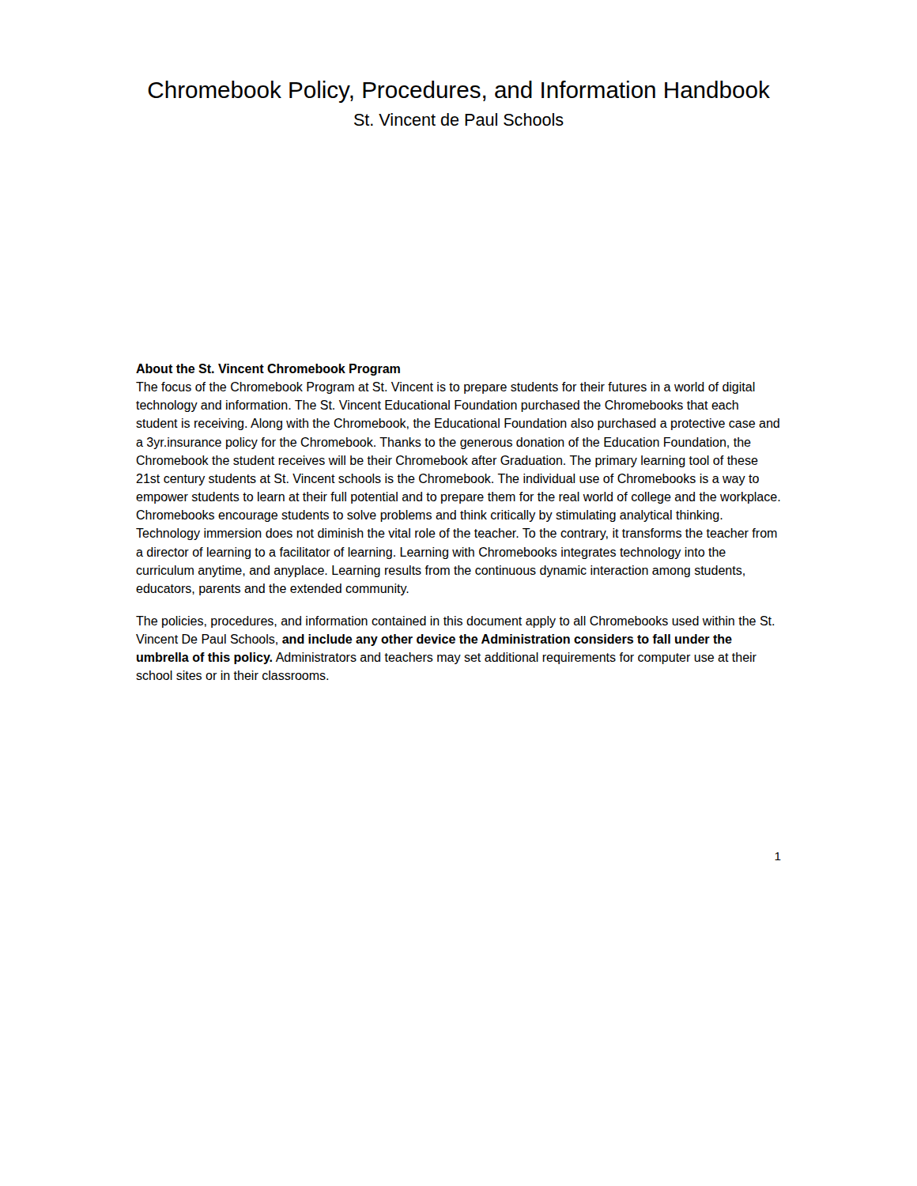Chromebook Policy, Procedures, and Information Handbook
St. Vincent de Paul Schools
About the St. Vincent Chromebook Program
The focus of the Chromebook Program at St. Vincent is to prepare students for their futures in a world of digital technology and information. The St. Vincent Educational Foundation purchased the Chromebooks that each student is receiving. Along with the Chromebook, the Educational Foundation also purchased a protective case and a 3yr.insurance policy for the Chromebook. Thanks to the generous donation of the Education Foundation, the Chromebook the student receives will be their Chromebook after Graduation. The primary learning tool of these 21st century students at St. Vincent schools is the Chromebook. The individual use of Chromebooks is a way to empower students to learn at their full potential and to prepare them for the real world of college and the workplace. Chromebooks encourage students to solve problems and think critically by stimulating analytical thinking. Technology immersion does not diminish the vital role of the teacher. To the contrary, it transforms the teacher from a director of learning to a facilitator of learning. Learning with Chromebooks integrates technology into the curriculum anytime, and anyplace. Learning results from the continuous dynamic interaction among students, educators, parents and the extended community.
The policies, procedures, and information contained in this document apply to all Chromebooks used within the St. Vincent De Paul Schools, and include any other device the Administration considers to fall under the umbrella of this policy. Administrators and teachers may set additional requirements for computer use at their school sites or in their classrooms.
1